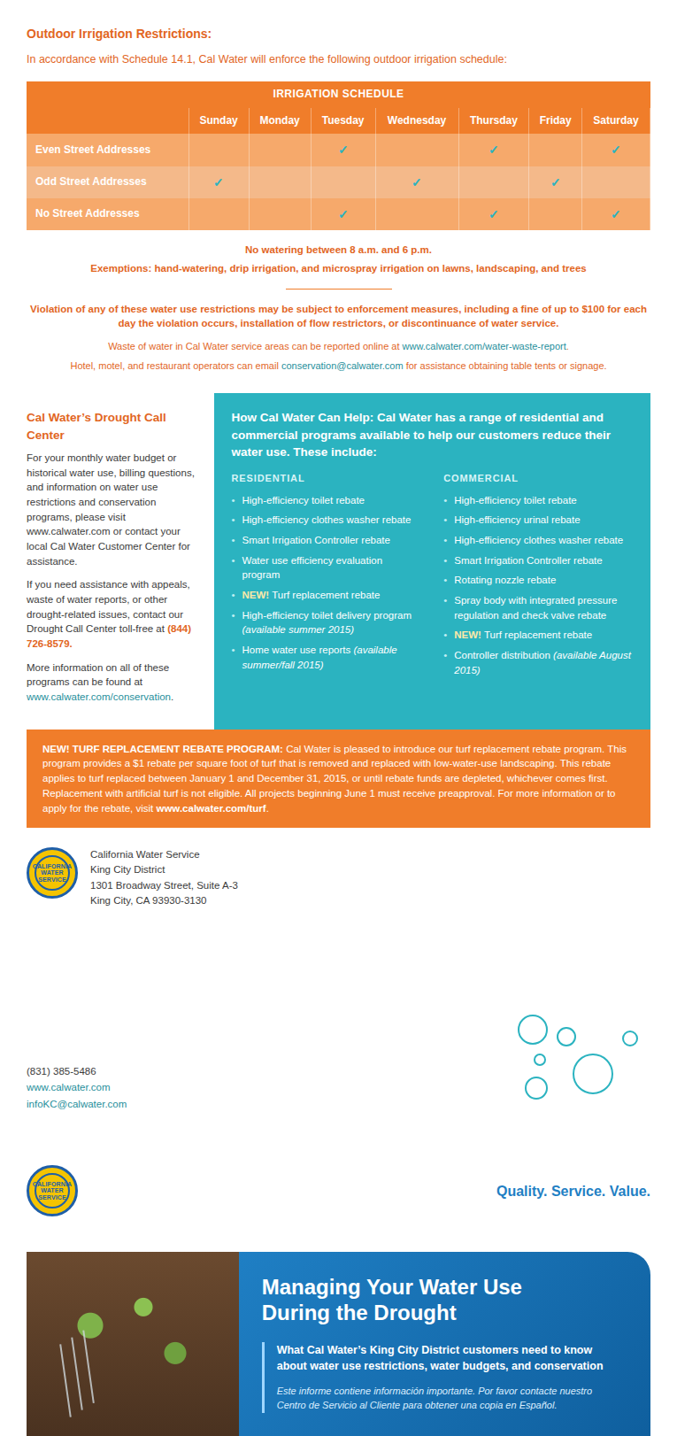Outdoor Irrigation Restrictions:
In accordance with Schedule 14.1, Cal Water will enforce the following outdoor irrigation schedule:
IRRIGATION SCHEDULE
| | Sunday | Monday | Tuesday | Wednesday | Thursday | Friday | Saturday |
| --- | --- | --- | --- | --- | --- | --- | --- |
| Even Street Addresses | | | ✓ | | ✓ | | ✓ |
| Odd Street Addresses | ✓ | | | ✓ | | ✓ | |
| No Street Addresses | | | ✓ | | ✓ | | ✓ |
No watering between 8 a.m. and 6 p.m.
Exemptions: hand-watering, drip irrigation, and microspray irrigation on lawns, landscaping, and trees
Violation of any of these water use restrictions may be subject to enforcement measures, including a fine of up to $100 for each day the violation occurs, installation of flow restrictors, or discontinuance of water service.
Waste of water in Cal Water service areas can be reported online at www.calwater.com/water-waste-report.
Hotel, motel, and restaurant operators can email conservation@calwater.com for assistance obtaining table tents or signage.
Cal Water’s Drought Call Center
For your monthly water budget or historical water use, billing questions, and information on water use restrictions and conservation programs, please visit www.calwater.com or contact your local Cal Water Customer Center for assistance.
If you need assistance with appeals, waste of water reports, or other drought-related issues, contact our Drought Call Center toll-free at (844) 726-8579.
More information on all of these programs can be found at www.calwater.com/conservation.
How Cal Water Can Help: Cal Water has a range of residential and commercial programs available to help our customers reduce their water use. These include:
RESIDENTIAL
High-efficiency toilet rebate
High-efficiency clothes washer rebate
Smart Irrigation Controller rebate
Water use efficiency evaluation program
NEW! Turf replacement rebate
High-efficiency toilet delivery program (available summer 2015)
Home water use reports (available summer/fall 2015)
COMMERCIAL
High-efficiency toilet rebate
High-efficiency urinal rebate
High-efficiency clothes washer rebate
Smart Irrigation Controller rebate
Rotating nozzle rebate
Spray body with integrated pressure regulation and check valve rebate
NEW! Turf replacement rebate
Controller distribution (available August 2015)
NEW! TURF REPLACEMENT REBATE PROGRAM: Cal Water is pleased to introduce our turf replacement rebate program. This program provides a $1 rebate per square foot of turf that is removed and replaced with low-water-use landscaping. This rebate applies to turf replaced between January 1 and December 31, 2015, or until rebate funds are depleted, whichever comes first. Replacement with artificial turf is not eligible. All projects beginning June 1 must receive preapproval. For more information or to apply for the rebate, visit www.calwater.com/turf.
CALIFORNIA
WATER SERVICE
California Water Service
King City District
1301 Broadway Street, Suite A-3
King City, CA 93930-3130
(831) 385-5486
www.calwater.com
infoKC@calwater.com
CALIFORNIA
WATER SERVICE
Quality. Service. Value.
Managing Your Water Use
During the Drought
What Cal Water’s King City District customers need to know about water use restrictions, water budgets, and conservation
Este informe contiene información importante. Por favor contacte nuestro Centro de Servicio al Cliente para obtener una copia en Español.